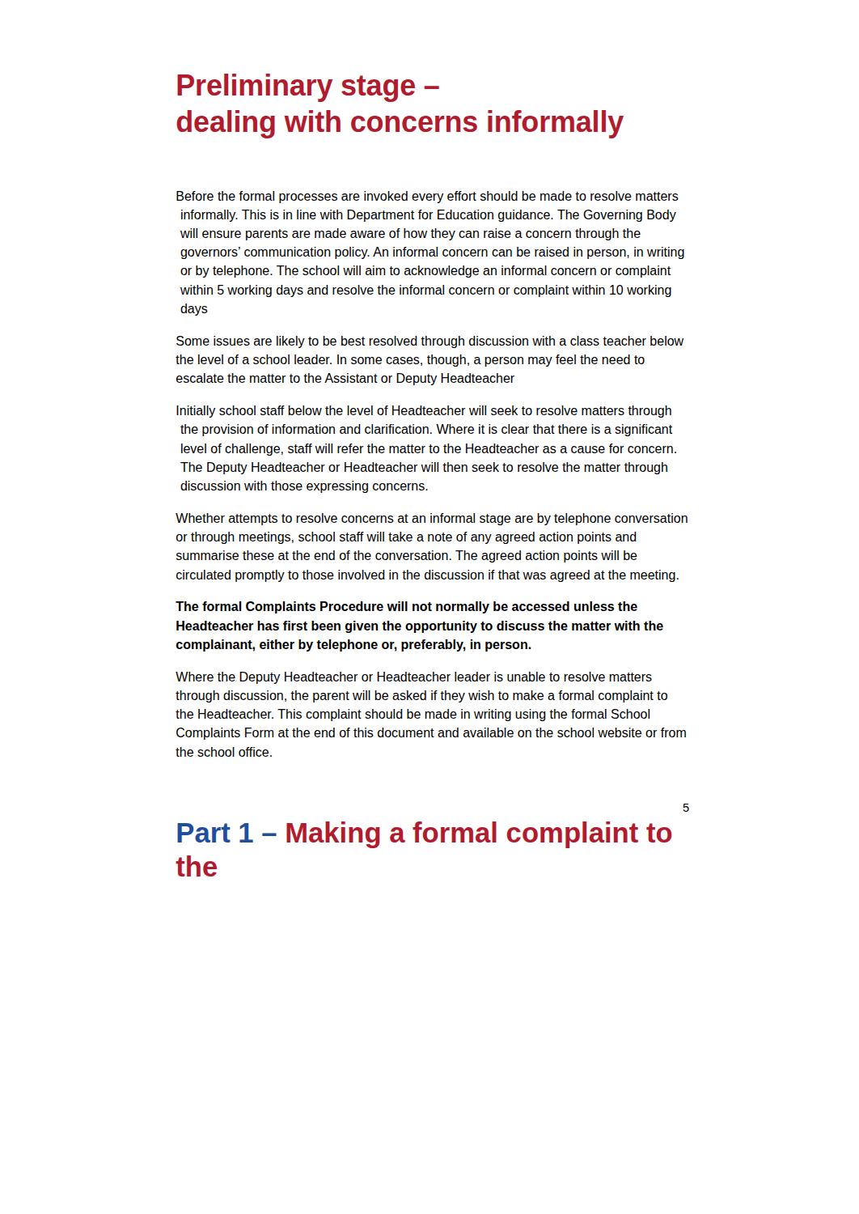Preliminary stage – dealing with concerns informally
Before the formal processes are invoked every effort should be made to resolve matters informally. This is in line with Department for Education guidance. The Governing Body will ensure parents are made aware of how they can raise a concern through the governors’ communication policy. An informal concern can be raised in person, in writing or by telephone. The school will aim to acknowledge an informal concern or complaint within 5 working days and resolve the informal concern or complaint within 10 working days
Some issues are likely to be best resolved through discussion with a class teacher below the level of a school leader. In some cases, though, a person may feel the need to escalate the matter to the Assistant or Deputy Headteacher
Initially school staff below the level of Headteacher will seek to resolve matters through the provision of information and clarification. Where it is clear that there is a significant level of challenge, staff will refer the matter to the Headteacher as a cause for concern. The Deputy Headteacher or Headteacher will then seek to resolve the matter through discussion with those expressing concerns.
Whether attempts to resolve concerns at an informal stage are by telephone conversation or through meetings, school staff will take a note of any agreed action points and summarise these at the end of the conversation. The agreed action points will be circulated promptly to those involved in the discussion if that was agreed at the meeting.
The formal Complaints Procedure will not normally be accessed unless the Headteacher has first been given the opportunity to discuss the matter with the complainant, either by telephone or, preferably, in person.
Where the Deputy Headteacher or Headteacher leader is unable to resolve matters through discussion, the parent will be asked if they wish to make a formal complaint to the Headteacher. This complaint should be made in writing using the formal School Complaints Form at the end of this document and available on the school website or from the school office.
5
Part 1 – Making a formal complaint to the